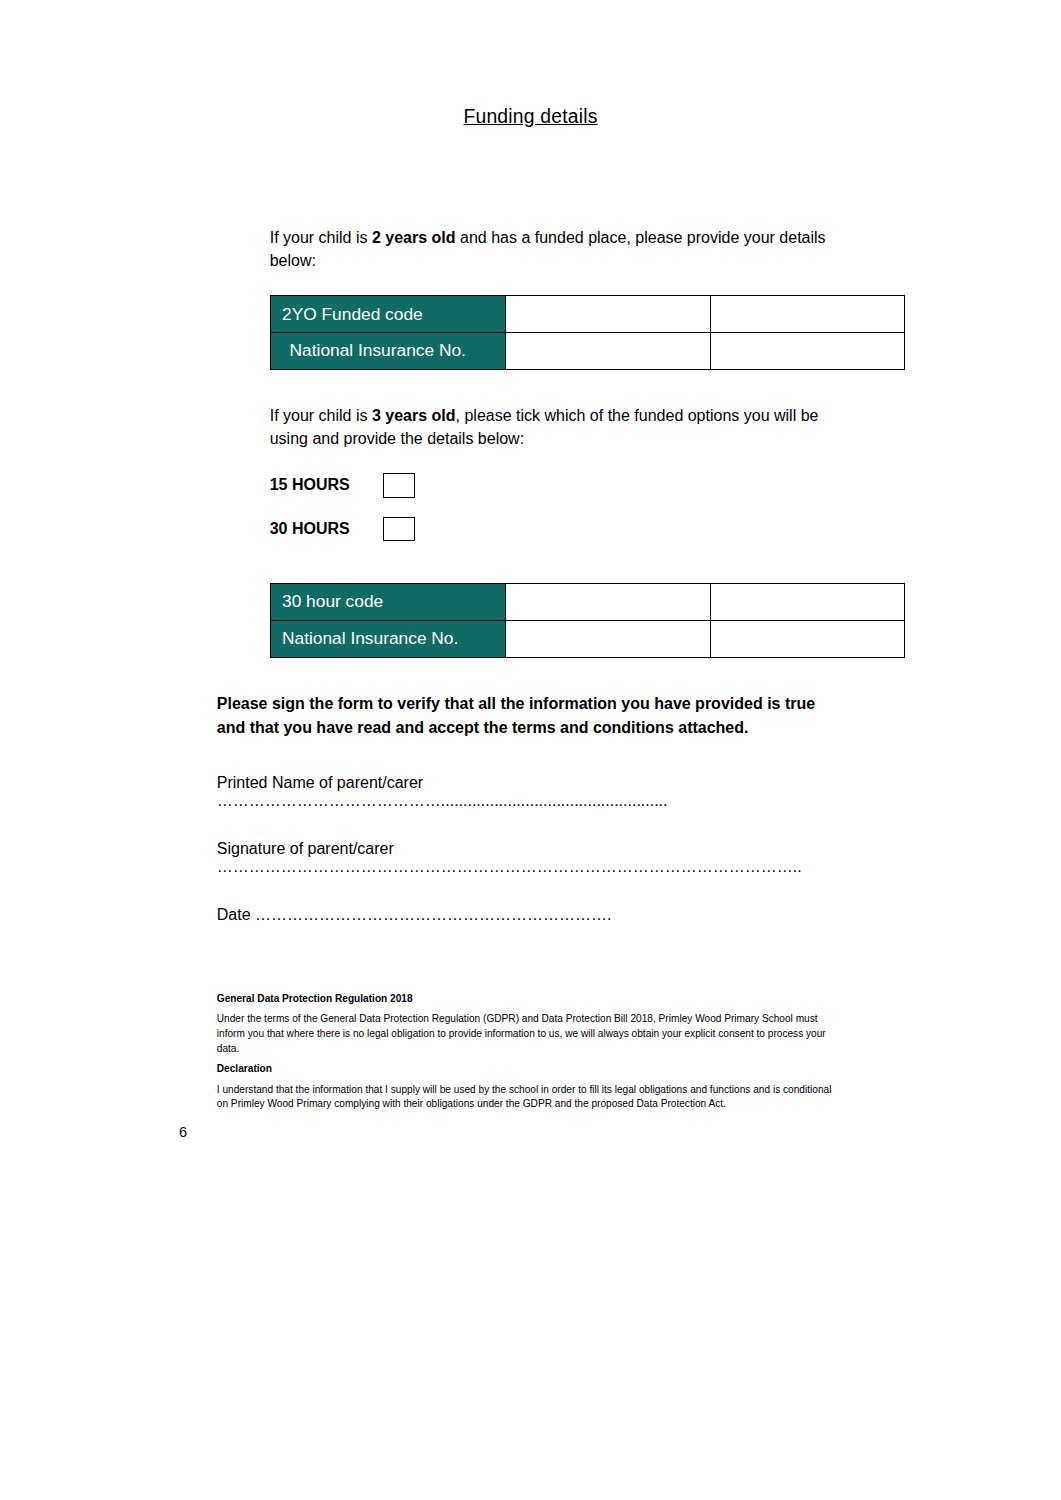Funding details
If your child is 2 years old and has a funded place, please provide your details below:
| 2YO Funded code | | |
| National Insurance No. | | |
If your child is 3 years old, please tick which of the funded options you will be using and provide the details below:
15 HOURS
30 HOURS
| 30 hour code | | |
| National Insurance No. | | |
Please sign the form to verify that all the information you have provided is true and that you have read and accept the terms and conditions attached.
Printed Name of parent/carer ……………………………………...................................................
Signature of parent/carer ………………………………………………………………………………………………..
Date ………………………………………………………….
General Data Protection Regulation 2018
Under the terms of the General Data Protection Regulation (GDPR) and Data Protection Bill 2018, Primley Wood Primary School must inform you that where there is no legal obligation to provide information to us, we will always obtain your explicit consent to process your data.
Declaration
I understand that the information that I supply will be used by the school in order to fill its legal obligations and functions and is conditional on Primley Wood Primary complying with their obligations under the GDPR and the proposed Data Protection Act.
6